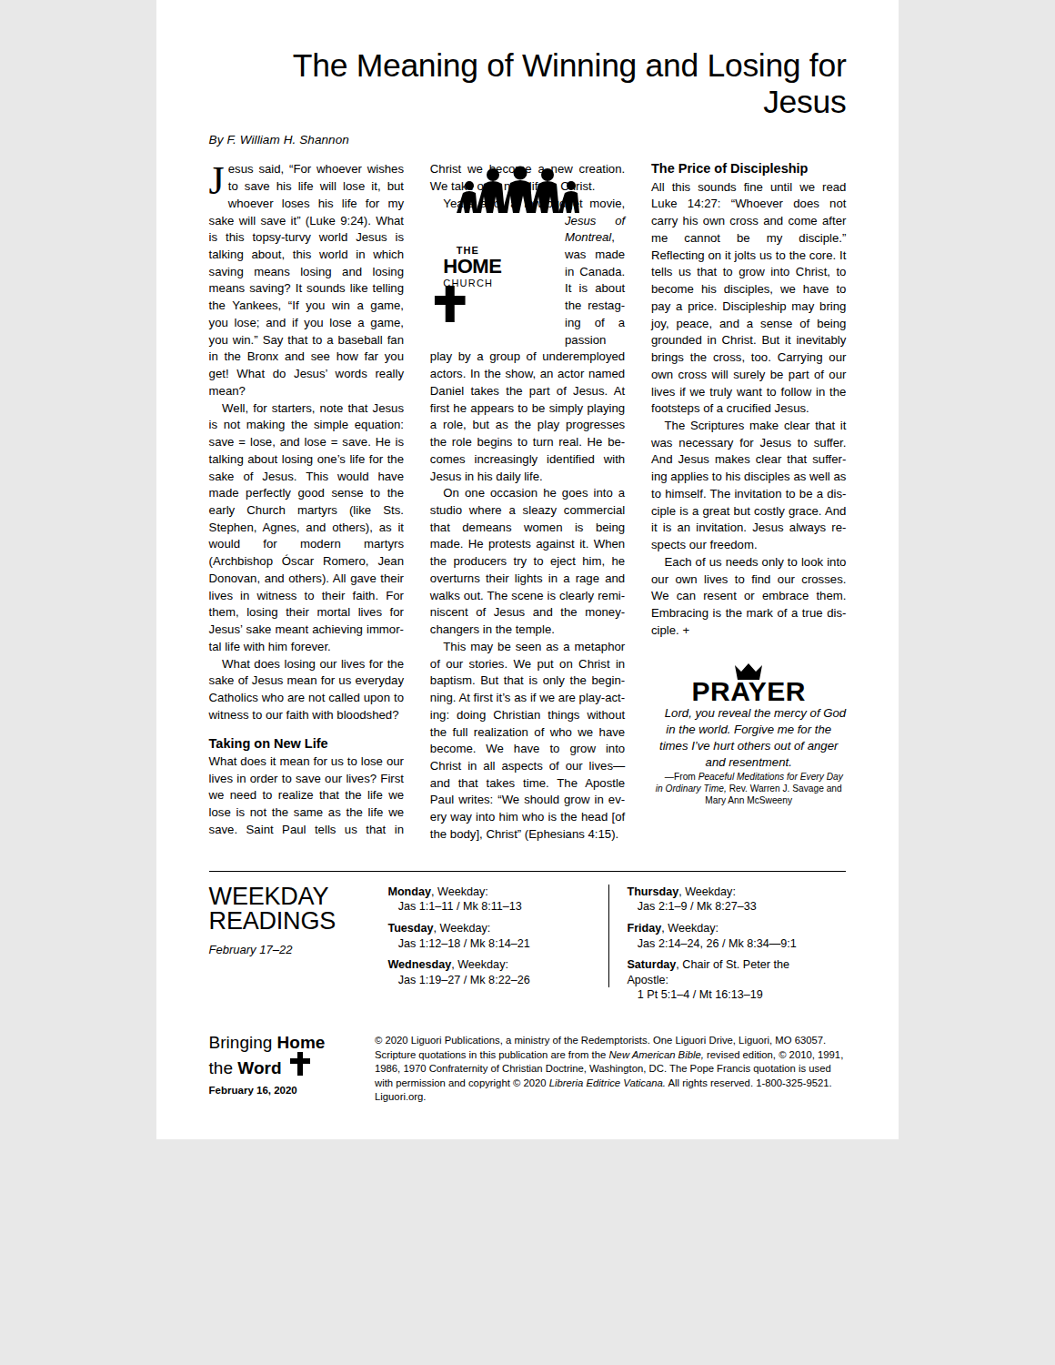The Meaning of Winning and Losing for Jesus
By F. William H. Shannon
Jesus said, “For whoever wishes to save his life will lose it, but whoever loses his life for my sake will save it” (Luke 9:24). What is this topsy-turvy world Jesus is talking about, this world in which saving means losing and losing means saving? It sounds like telling the Yankees, “If you win a game, you lose; and if you lose a game, you win.” Say that to a baseball fan in the Bronx and see how far you get! What do Jesus’ words really mean?
Well, for starters, note that Jesus is not making the simple equation: save = lose, and lose = save. He is talking about losing one’s life for the sake of Jesus. This would have made perfectly good sense to the early Church martyrs (like Sts. Stephen, Agnes, and others), as it would for modern martyrs (Archbishop Óscar Romero, Jean Donovan, and others). All gave their lives in witness to their faith. For them, losing their mortal lives for Jesus’ sake meant achieving immortal life with him forever.
What does losing our lives for the sake of Jesus mean for us everyday Catholics who are not called upon to witness to our faith with bloodshed?
Taking on New Life
What does it mean for us to lose our lives in order to save our lives? First we need to realize that the life we lose is not the same as the life we save. Saint Paul tells us that in Christ we become a new creation. We take on a new life in Christ.
Years ago, a low-budget movie, THE
HOME
CHURCH Jesus of Montreal, was made in Canada. It is about the restaging of a passion play by a group of underemployed actors. In the show, an actor named Daniel takes the part of Jesus. At first he appears to be simply playing a role, but as the play progresses the role begins to turn real. He becomes increasingly identified with Jesus in his daily life.
On one occasion he goes into a studio where a sleazy commercial that demeans women is being made. He protests against it. When the producers try to eject him, he overturns their lights in a rage and walks out. The scene is clearly reminiscent of Jesus and the moneychangers in the temple.
This may be seen as a metaphor of our stories. We put on Christ in baptism. But that is only the beginning. At first it’s as if we are play-acting: doing Christian things without the full realization of who we have become. We have to grow into Christ in all aspects of our lives—and that takes time. The Apostle Paul writes: “We should grow in every way into him who is the head [of the body], Christ” (Ephesians 4:15).
The Price of Discipleship
All this sounds fine until we read Luke 14:27: “Whoever does not carry his own cross and come after me cannot be my disciple.” Reflecting on it jolts us to the core. It tells us that to grow into Christ, to become his disciples, we have to pay a price. Discipleship may bring joy, peace, and a sense of being grounded in Christ. But it inevitably brings the cross, too. Carrying our own cross will surely be part of our lives if we truly want to follow in the footsteps of a crucified Jesus.
The Scriptures make clear that it was necessary for Jesus to suffer. And Jesus makes clear that suffering applies to his disciples as well as to himself. The invitation to be a disciple is a great but costly grace. And it is an invitation. Jesus always respects our freedom.
Each of us needs only to look into our own lives to find our crosses. We can resent or embrace them. Embracing is the mark of a true disciple. +
PRAYER
Lord, you reveal the mercy of God in the world. Forgive me for the times I’ve hurt others out of anger and resentment.
—From Peaceful Meditations for Every Day in Ordinary Time, Rev. Warren J. Savage and Mary Ann McSweeny
WEEKDAY
READINGS
February 17–22
Monday, Weekday:Jas 1:1–11 / Mk 8:11–13
Tuesday, Weekday:Jas 1:12–18 / Mk 8:14–21
Wednesday, Weekday:Jas 1:19–27 / Mk 8:22–26
Thursday, Weekday:Jas 2:1–9 / Mk 8:27–33
Friday, Weekday:Jas 2:14–24, 26 / Mk 8:34—9:1
Saturday, Chair of St. Peter the Apostle:1 Pt 5:1–4 / Mt 16:13–19
Bringing Home
the Word
February 16, 2020
© 2020 Liguori Publications, a ministry of the Redemptorists. One Liguori Drive, Liguori, MO 63057. Scripture quotations in this publication are from the New American Bible, revised edition, © 2010, 1991, 1986, 1970 Confraternity of Christian Doctrine, Washington, DC. The Pope Francis quotation is used with permission and copyright © 2020 Libreria Editrice Vaticana. All rights reserved. 1-800-325-9521. Liguori.org.